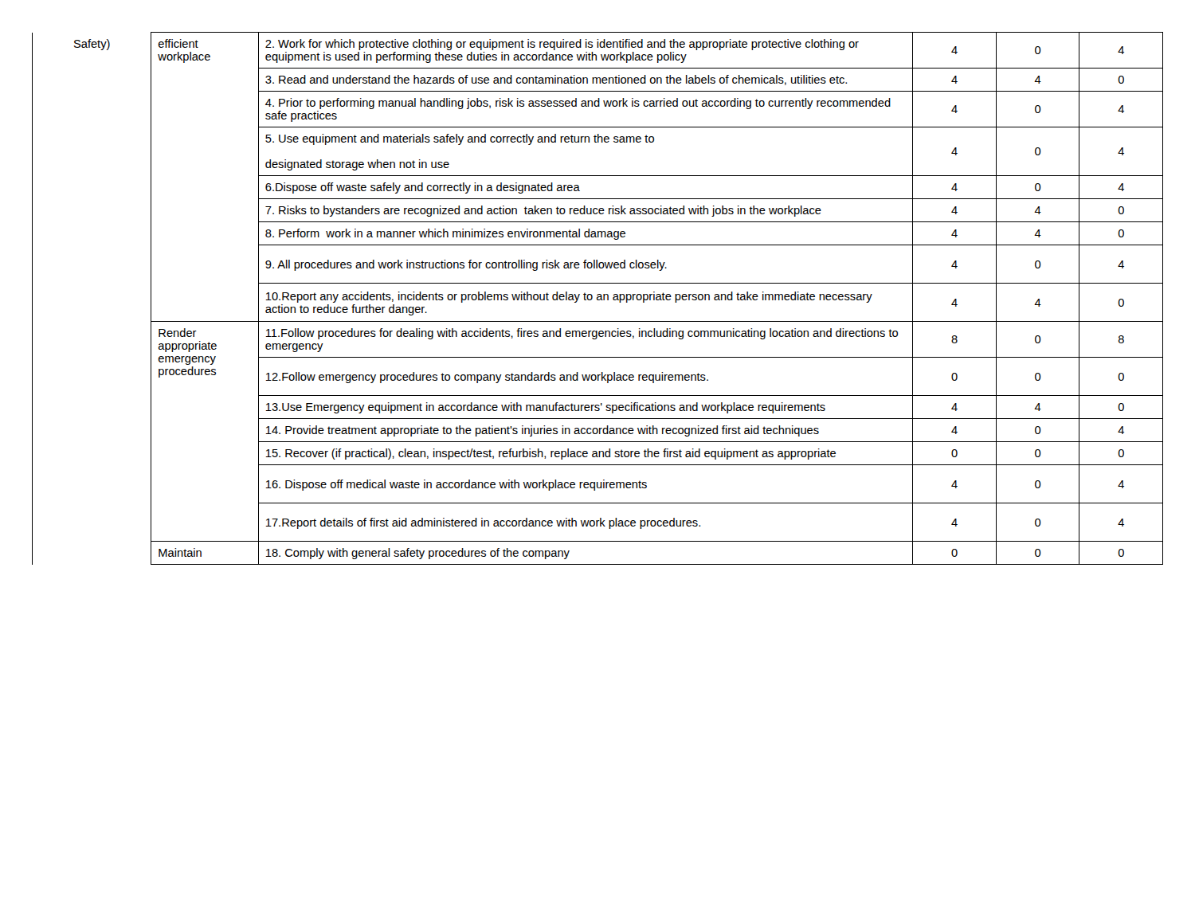| Safety) | efficient workplace | 2. Work for which protective clothing or equipment is required is identified and the appropriate protective clothing or equipment is used in performing these duties in accordance with workplace policy | 4 | 0 | 4 |
| 3. Read and understand the hazards of use and contamination mentioned on the labels of chemicals, utilities etc. | 4 | 4 | 0 |
| 4. Prior to performing manual handling jobs, risk is assessed and work is carried out according to currently recommended safe practices | 4 | 0 | 4 |
| 5. Use equipment and materials safely and correctly and return the same to designated storage when not in use | 4 | 0 | 4 |
| 6.Dispose off waste safely and correctly in a designated area | 4 | 0 | 4 |
| 7. Risks to bystanders are recognized and action taken to reduce risk associated with jobs in the workplace | 4 | 4 | 0 |
| 8. Perform work in a manner which minimizes environmental damage | 4 | 4 | 0 |
| 9. All procedures and work instructions for controlling risk are followed closely. | 4 | 0 | 4 |
| 10.Report any accidents, incidents or problems without delay to an appropriate person and take immediate necessary action to reduce further danger. | 4 | 4 | 0 |
| Render appropriate emergency procedures | 11.Follow procedures for dealing with accidents, fires and emergencies, including communicating location and directions to emergency | 8 | 0 | 8 |
| 12.Follow emergency procedures to company standards and workplace requirements. | 0 | 0 | 0 |
| 13.Use Emergency equipment in accordance with manufacturers' specifications and workplace requirements | 4 | 4 | 0 |
| 14. Provide treatment appropriate to the patient's injuries in accordance with recognized first aid techniques | 4 | 0 | 4 |
| 15. Recover (if practical), clean, inspect/test, refurbish, replace and store the first aid equipment as appropriate | 0 | 0 | 0 |
| 16. Dispose off medical waste in accordance with workplace requirements | 4 | 0 | 4 |
| 17.Report details of first aid administered in accordance with work place procedures. | 4 | 0 | 4 |
| Maintain | 18. Comply with general safety procedures of the company | 0 | 0 | 0 |